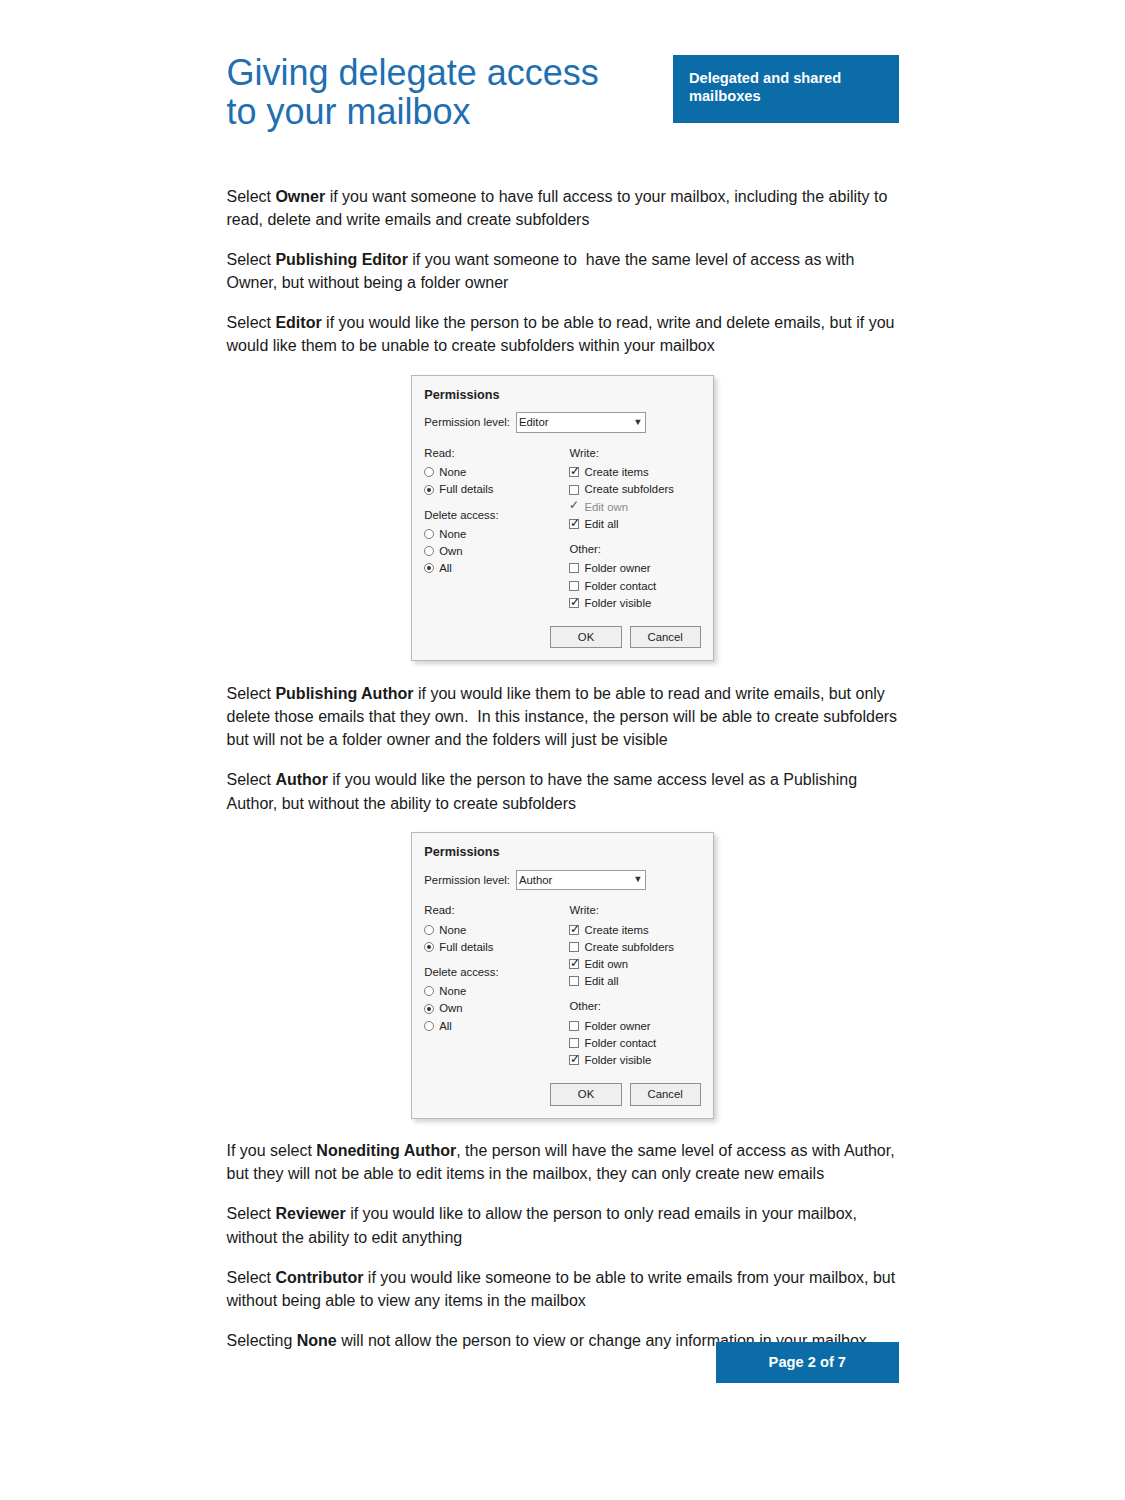Giving delegate access to your mailbox
Delegated and shared mailboxes
Select Owner if you want someone to have full access to your mailbox, including the ability to read, delete and write emails and create subfolders
Select Publishing Editor if you want someone to have the same level of access as with Owner, but without being a folder owner
Select Editor if you would like the person to be able to read, write and delete emails, but if you would like them to be unable to create subfolders within your mailbox
Permissions
Permission level: Editor▼
Read:
None
Full details
Delete access:
None
Own
All
Write:
Create items
Create subfolders
Edit own
Edit all
Other:
Folder owner
Folder contact
Folder visible
OK
Cancel
Select Publishing Author if you would like them to be able to read and write emails, but only delete those emails that they own. In this instance, the person will be able to create subfolders but will not be a folder owner and the folders will just be visible
Select Author if you would like the person to have the same access level as a Publishing Author, but without the ability to create subfolders
Permissions
Permission level: Author▼
Read:
None
Full details
Delete access:
None
Own
All
Write:
Create items
Create subfolders
Edit own
Edit all
Other:
Folder owner
Folder contact
Folder visible
OK
Cancel
If you select Nonediting Author, the person will have the same level of access as with Author, but they will not be able to edit items in the mailbox, they can only create new emails
Select Reviewer if you would like to allow the person to only read emails in your mailbox, without the ability to edit anything
Select Contributor if you would like someone to be able to write emails from your mailbox, but without being able to view any items in the mailbox
Selecting None will not allow the person to view or change any information in your mailbox
Page 2 of 7